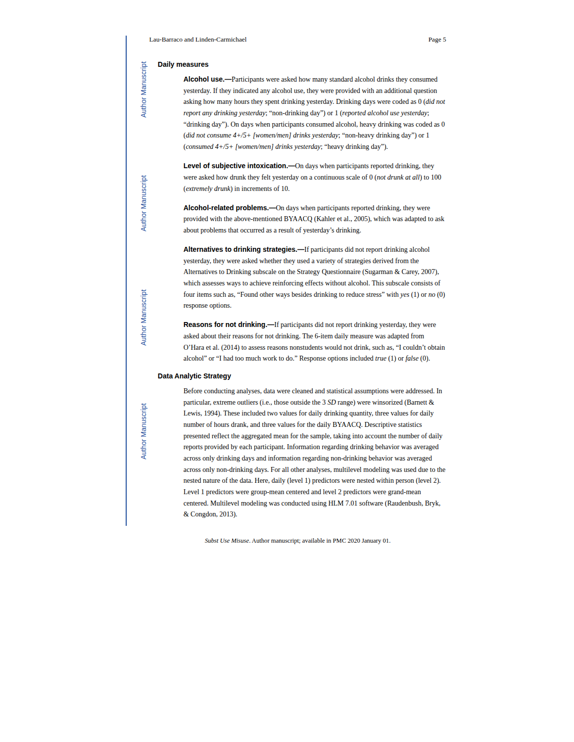Author Manuscript
Author Manuscript
Author Manuscript
Author Manuscript
Lau-Barraco and Linden-Carmichael Page 5
Daily measures
Alcohol use.—Participants were asked how many standard alcohol drinks they consumed yesterday. If they indicated any alcohol use, they were provided with an additional question asking how many hours they spent drinking yesterday. Drinking days were coded as 0 (did not report any drinking yesterday; “non-drinking day”) or 1 (reported alcohol use yesterday; “drinking day”). On days when participants consumed alcohol, heavy drinking was coded as 0 (did not consume 4+/5+ [women/men] drinks yesterday; “non-heavy drinking day”) or 1 (consumed 4+/5+ [women/men] drinks yesterday; “heavy drinking day”).
Level of subjective intoxication.—On days when participants reported drinking, they were asked how drunk they felt yesterday on a continuous scale of 0 (not drunk at all) to 100 (extremely drunk) in increments of 10.
Alcohol-related problems.—On days when participants reported drinking, they were provided with the above-mentioned BYAACQ (Kahler et al., 2005), which was adapted to ask about problems that occurred as a result of yesterday’s drinking.
Alternatives to drinking strategies.—If participants did not report drinking alcohol yesterday, they were asked whether they used a variety of strategies derived from the Alternatives to Drinking subscale on the Strategy Questionnaire (Sugarman & Carey, 2007), which assesses ways to achieve reinforcing effects without alcohol. This subscale consists of four items such as, “Found other ways besides drinking to reduce stress” with yes (1) or no (0) response options.
Reasons for not drinking.—If participants did not report drinking yesterday, they were asked about their reasons for not drinking. The 6-item daily measure was adapted from O’Hara et al. (2014) to assess reasons nonstudents would not drink, such as, “I couldn’t obtain alcohol” or “I had too much work to do.” Response options included true (1) or false (0).
Data Analytic Strategy
Before conducting analyses, data were cleaned and statistical assumptions were addressed. In particular, extreme outliers (i.e., those outside the 3 SD range) were winsorized (Barnett & Lewis, 1994). These included two values for daily drinking quantity, three values for daily number of hours drank, and three values for the daily BYAACQ. Descriptive statistics presented reflect the aggregated mean for the sample, taking into account the number of daily reports provided by each participant. Information regarding drinking behavior was averaged across only drinking days and information regarding non-drinking behavior was averaged across only non-drinking days. For all other analyses, multilevel modeling was used due to the nested nature of the data. Here, daily (level 1) predictors were nested within person (level 2). Level 1 predictors were group-mean centered and level 2 predictors were grand-mean centered. Multilevel modeling was conducted using HLM 7.01 software (Raudenbush, Bryk, & Congdon, 2013).
Subst Use Misuse. Author manuscript; available in PMC 2020 January 01.